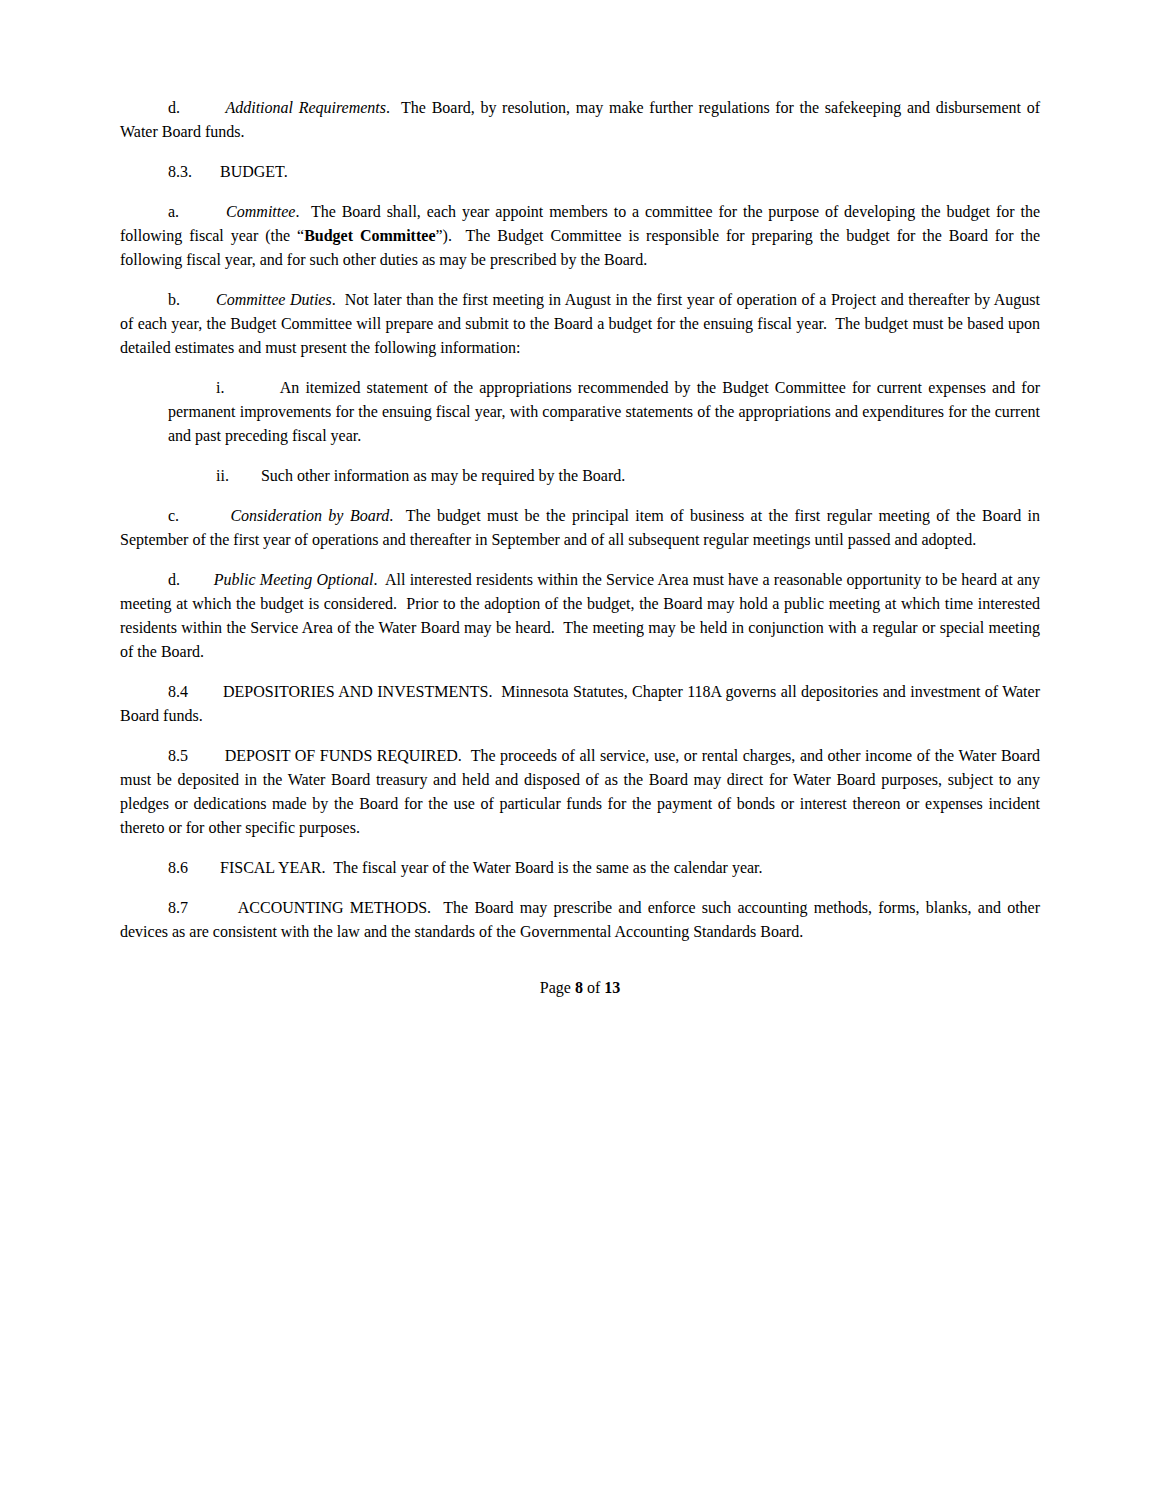d. Additional Requirements. The Board, by resolution, may make further regulations for the safekeeping and disbursement of Water Board funds.
8.3. BUDGET.
a. Committee. The Board shall, each year appoint members to a committee for the purpose of developing the budget for the following fiscal year (the “Budget Committee”). The Budget Committee is responsible for preparing the budget for the Board for the following fiscal year, and for such other duties as may be prescribed by the Board.
b. Committee Duties. Not later than the first meeting in August in the first year of operation of a Project and thereafter by August of each year, the Budget Committee will prepare and submit to the Board a budget for the ensuing fiscal year. The budget must be based upon detailed estimates and must present the following information:
i. An itemized statement of the appropriations recommended by the Budget Committee for current expenses and for permanent improvements for the ensuing fiscal year, with comparative statements of the appropriations and expenditures for the current and past preceding fiscal year.
ii. Such other information as may be required by the Board.
c. Consideration by Board. The budget must be the principal item of business at the first regular meeting of the Board in September of the first year of operations and thereafter in September and of all subsequent regular meetings until passed and adopted.
d. Public Meeting Optional. All interested residents within the Service Area must have a reasonable opportunity to be heard at any meeting at which the budget is considered. Prior to the adoption of the budget, the Board may hold a public meeting at which time interested residents within the Service Area of the Water Board may be heard. The meeting may be held in conjunction with a regular or special meeting of the Board.
8.4 DEPOSITORIES AND INVESTMENTS. Minnesota Statutes, Chapter 118A governs all depositories and investment of Water Board funds.
8.5 DEPOSIT OF FUNDS REQUIRED. The proceeds of all service, use, or rental charges, and other income of the Water Board must be deposited in the Water Board treasury and held and disposed of as the Board may direct for Water Board purposes, subject to any pledges or dedications made by the Board for the use of particular funds for the payment of bonds or interest thereon or expenses incident thereto or for other specific purposes.
8.6 FISCAL YEAR. The fiscal year of the Water Board is the same as the calendar year.
8.7 ACCOUNTING METHODS. The Board may prescribe and enforce such accounting methods, forms, blanks, and other devices as are consistent with the law and the standards of the Governmental Accounting Standards Board.
Page 8 of 13